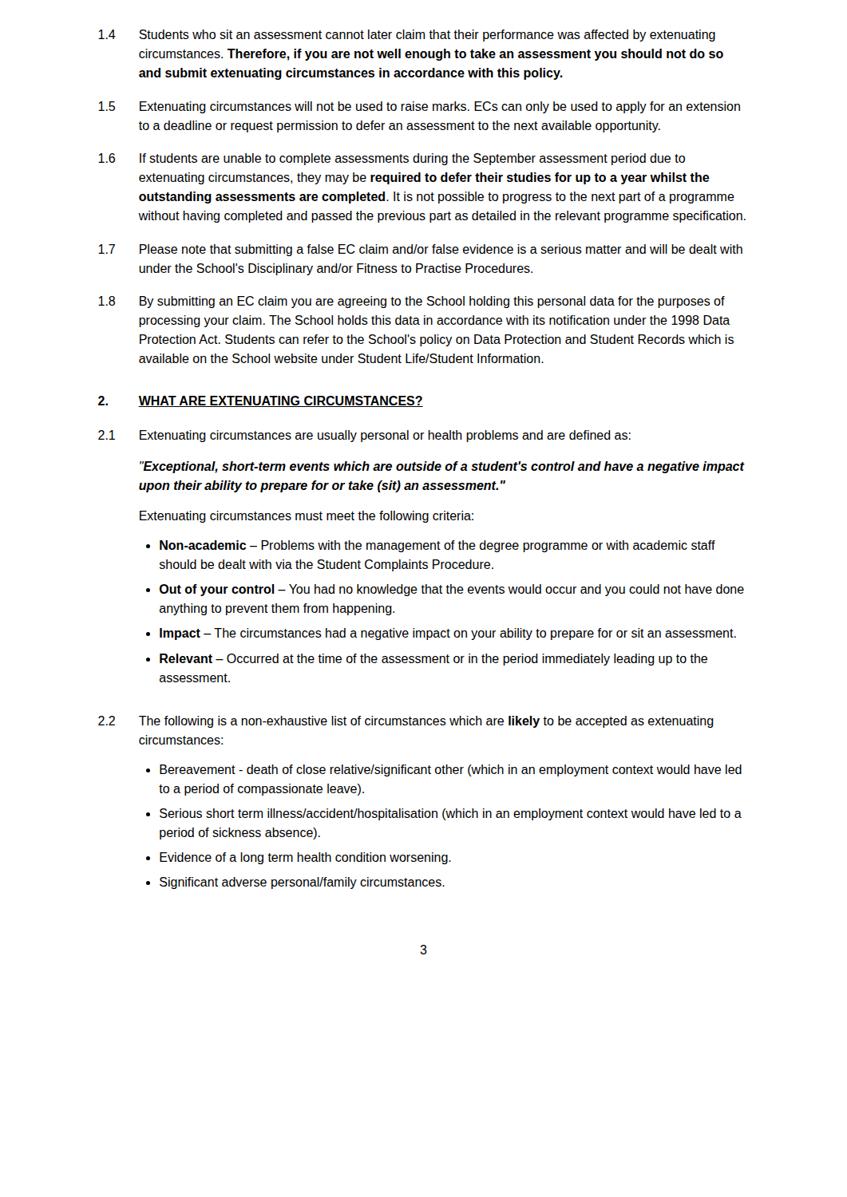1.4
Students who sit an assessment cannot later claim that their performance was affected by extenuating circumstances. Therefore, if you are not well enough to take an assessment you should not do so and submit extenuating circumstances in accordance with this policy.
1.5
Extenuating circumstances will not be used to raise marks. ECs can only be used to apply for an extension to a deadline or request permission to defer an assessment to the next available opportunity.
1.6
If students are unable to complete assessments during the September assessment period due to extenuating circumstances, they may be required to defer their studies for up to a year whilst the outstanding assessments are completed. It is not possible to progress to the next part of a programme without having completed and passed the previous part as detailed in the relevant programme specification.
1.7
Please note that submitting a false EC claim and/or false evidence is a serious matter and will be dealt with under the School's Disciplinary and/or Fitness to Practise Procedures.
1.8
By submitting an EC claim you are agreeing to the School holding this personal data for the purposes of processing your claim. The School holds this data in accordance with its notification under the 1998 Data Protection Act. Students can refer to the School's policy on Data Protection and Student Records which is available on the School website under Student Life/Student Information.
2.
WHAT ARE EXTENUATING CIRCUMSTANCES?
2.1
Extenuating circumstances are usually personal or health problems and are defined as:
"Exceptional, short-term events which are outside of a student's control and have a negative impact upon their ability to prepare for or take (sit) an assessment."
Extenuating circumstances must meet the following criteria:
Non-academic – Problems with the management of the degree programme or with academic staff should be dealt with via the Student Complaints Procedure.
Out of your control – You had no knowledge that the events would occur and you could not have done anything to prevent them from happening.
Impact – The circumstances had a negative impact on your ability to prepare for or sit an assessment.
Relevant – Occurred at the time of the assessment or in the period immediately leading up to the assessment.
2.2
The following is a non-exhaustive list of circumstances which are likely to be accepted as extenuating circumstances:
Bereavement - death of close relative/significant other (which in an employment context would have led to a period of compassionate leave).
Serious short term illness/accident/hospitalisation (which in an employment context would have led to a period of sickness absence).
Evidence of a long term health condition worsening.
Significant adverse personal/family circumstances.
3